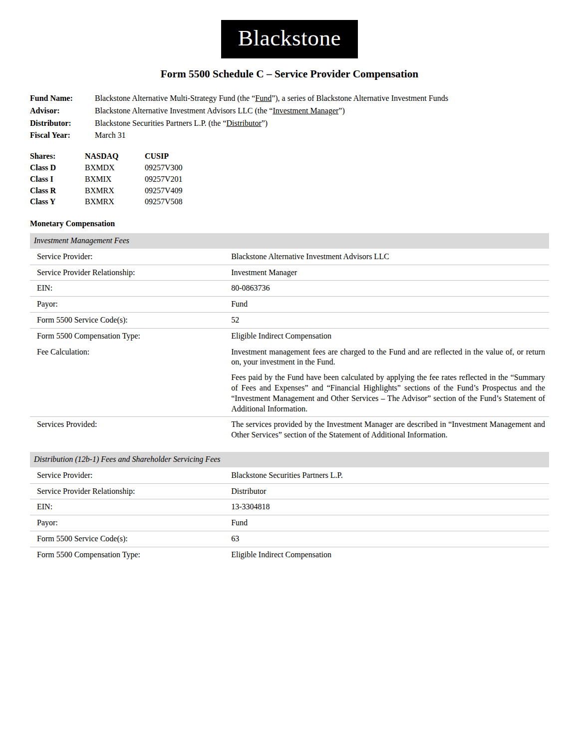Blackstone
Form 5500 Schedule C – Service Provider Compensation
| Fund Name: | Blackstone Alternative Multi-Strategy Fund (the “ Fund ”), a series of Blackstone Alternative Investment Funds |
| Advisor: | Blackstone Alternative Investment Advisors LLC (the “ Investment Manager ”) |
| Distributor: | Blackstone Securities Partners L.P. (the “ Distributor ”) |
| Fiscal Year: | March 31 |
| Shares: | NASDAQ | CUSIP |
| --- | --- | --- |
| Class D | BXMDX | 09257V300 |
| Class I | BXMIX | 09257V201 |
| Class R | BXMRX | 09257V409 |
| Class Y | BXMRX | 09257V508 |
Monetary Compensation
| Investment Management Fees |
| Service Provider: | Blackstone Alternative Investment Advisors LLC |
| Service Provider Relationship: | Investment Manager |
| EIN: | 80-0863736 |
| Payor: | Fund |
| Form 5500 Service Code(s): | 52 |
| Form 5500 Compensation Type: | Eligible Indirect Compensation |
| Fee Calculation: | Investment management fees are charged to the Fund and are reflected in the value of, or return on, your investment in the Fund. Fees paid by the Fund have been calculated by applying the fee rates reflected in the “Summary of Fees and Expenses” and “Financial Highlights” sections of the Fund’s Prospectus and the “Investment Management and Other Services – The Advisor” section of the Fund’s Statement of Additional Information. |
| Services Provided: | The services provided by the Investment Manager are described in “Investment Management and Other Services” section of the Statement of Additional Information. |
| Distribution (12b-1) Fees and Shareholder Servicing Fees |
| Service Provider: | Blackstone Securities Partners L.P. |
| Service Provider Relationship: | Distributor |
| EIN: | 13-3304818 |
| Payor: | Fund |
| Form 5500 Service Code(s): | 63 |
| Form 5500 Compensation Type: | Eligible Indirect Compensation |